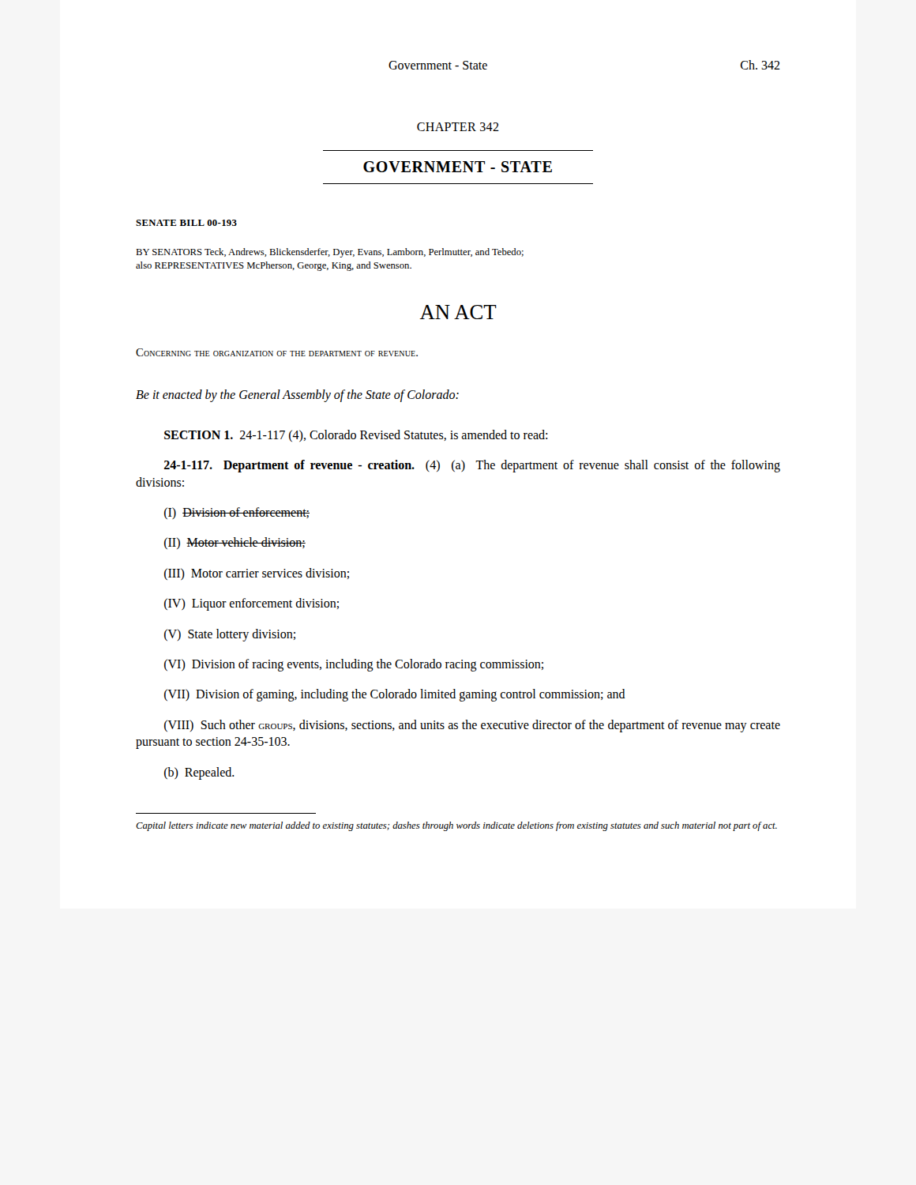Government - State Ch. 342
CHAPTER 342
GOVERNMENT - STATE
SENATE BILL 00-193
BY SENATORS Teck, Andrews, Blickensderfer, Dyer, Evans, Lamborn, Perlmutter, and Tebedo;
also REPRESENTATIVES McPherson, George, King, and Swenson.
AN ACT
Concerning the organization of the department of revenue.
Be it enacted by the General Assembly of the State of Colorado:
SECTION 1. 24-1-117 (4), Colorado Revised Statutes, is amended to read:
24-1-117. Department of revenue - creation. (4) (a) The department of revenue shall consist of the following divisions:
(I) Division of enforcement;
(II) Motor vehicle division;
(III) Motor carrier services division;
(IV) Liquor enforcement division;
(V) State lottery division;
(VI) Division of racing events, including the Colorado racing commission;
(VII) Division of gaming, including the Colorado limited gaming control commission; and
(VIII) Such other groups, divisions, sections, and units as the executive director of the department of revenue may create pursuant to section 24-35-103.
(b) Repealed.
Capital letters indicate new material added to existing statutes; dashes through words indicate deletions from existing statutes and such material not part of act.